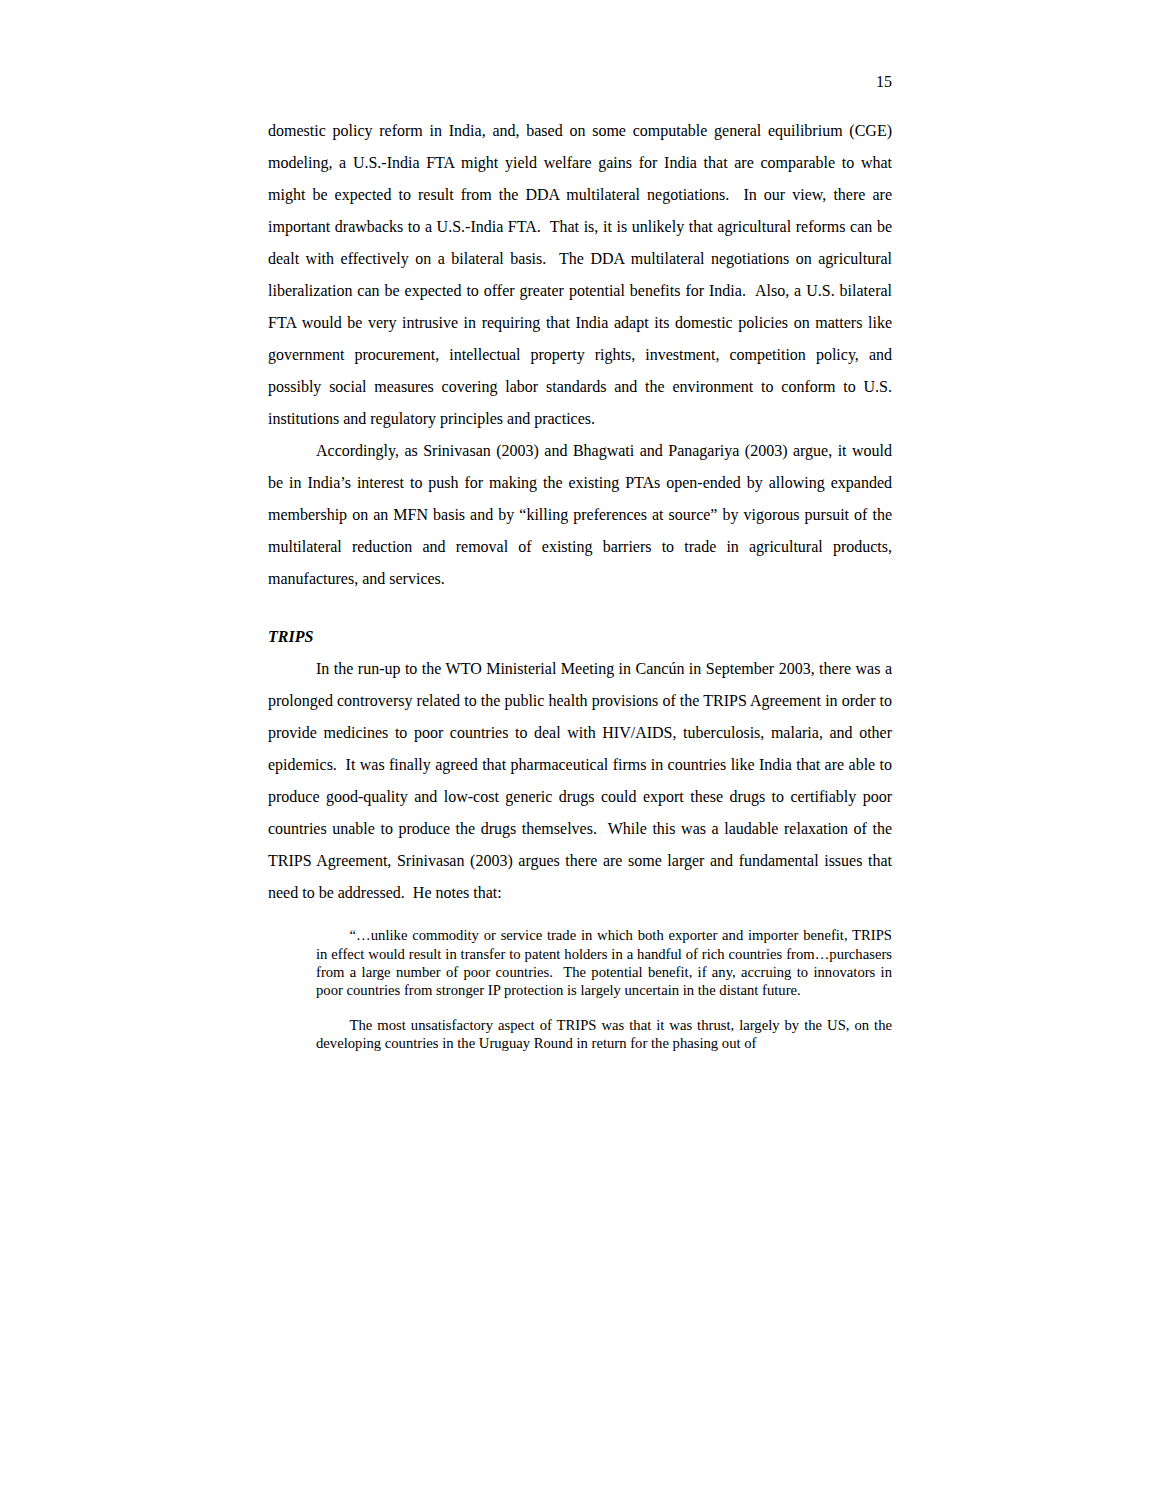15
domestic policy reform in India, and, based on some computable general equilibrium (CGE) modeling, a U.S.-India FTA might yield welfare gains for India that are comparable to what might be expected to result from the DDA multilateral negotiations. In our view, there are important drawbacks to a U.S.-India FTA. That is, it is unlikely that agricultural reforms can be dealt with effectively on a bilateral basis. The DDA multilateral negotiations on agricultural liberalization can be expected to offer greater potential benefits for India. Also, a U.S. bilateral FTA would be very intrusive in requiring that India adapt its domestic policies on matters like government procurement, intellectual property rights, investment, competition policy, and possibly social measures covering labor standards and the environment to conform to U.S. institutions and regulatory principles and practices.
Accordingly, as Srinivasan (2003) and Bhagwati and Panagariya (2003) argue, it would be in India’s interest to push for making the existing PTAs open-ended by allowing expanded membership on an MFN basis and by “killing preferences at source” by vigorous pursuit of the multilateral reduction and removal of existing barriers to trade in agricultural products, manufactures, and services.
TRIPS
In the run-up to the WTO Ministerial Meeting in Cancún in September 2003, there was a prolonged controversy related to the public health provisions of the TRIPS Agreement in order to provide medicines to poor countries to deal with HIV/AIDS, tuberculosis, malaria, and other epidemics. It was finally agreed that pharmaceutical firms in countries like India that are able to produce good-quality and low-cost generic drugs could export these drugs to certifiably poor countries unable to produce the drugs themselves. While this was a laudable relaxation of the TRIPS Agreement, Srinivasan (2003) argues there are some larger and fundamental issues that need to be addressed. He notes that:
“…unlike commodity or service trade in which both exporter and importer benefit, TRIPS in effect would result in transfer to patent holders in a handful of rich countries from…purchasers from a large number of poor countries. The potential benefit, if any, accruing to innovators in poor countries from stronger IP protection is largely uncertain in the distant future.
The most unsatisfactory aspect of TRIPS was that it was thrust, largely by the US, on the developing countries in the Uruguay Round in return for the phasing out of